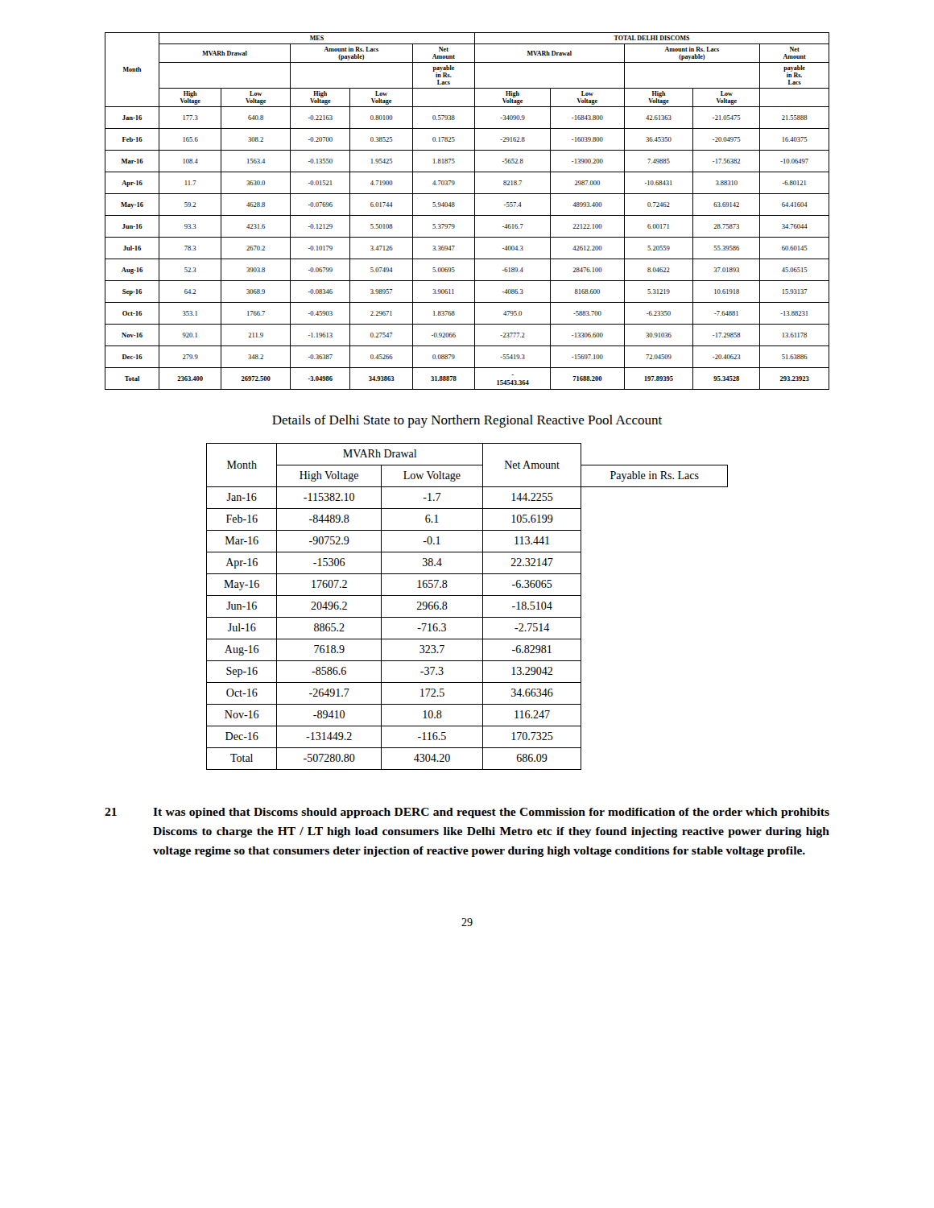| Month | MES | TOTAL DELHI DISCOMS |
| --- | --- | --- |
| MVARh Drawal | Amount in Rs. Lacs (payable) | Net Amount | MVARh Drawal | Amount in Rs. Lacs (payable) | Net Amount |
| | | payable in Rs. Lacs | | | payable in Rs. Lacs |
| High Voltage | Low Voltage | High Voltage | Low Voltage | | High Voltage | Low Voltage | High Voltage | Low Voltage | |
| Jan-16 | 177.3 | 640.8 | -0.22163 | 0.80100 | 0.57938 | -34090.9 | -16843.800 | 42.61363 | -21.05475 | 21.55888 |
| Feb-16 | 165.6 | 308.2 | -0.20700 | 0.38525 | 0.17825 | -29162.8 | -16039.800 | 36.45350 | -20.04975 | 16.40375 |
| Mar-16 | 108.4 | 1563.4 | -0.13550 | 1.95425 | 1.81875 | -5652.8 | -13900.200 | 7.49885 | -17.56382 | -10.06497 |
| Apr-16 | 11.7 | 3630.0 | -0.01521 | 4.71900 | 4.70379 | 8218.7 | 2987.000 | -10.68431 | 3.88310 | -6.80121 |
| May-16 | 59.2 | 4628.8 | -0.07696 | 6.01744 | 5.94048 | -557.4 | 48993.400 | 0.72462 | 63.69142 | 64.41604 |
| Jun-16 | 93.3 | 4231.6 | -0.12129 | 5.50108 | 5.37979 | -4616.7 | 22122.100 | 6.00171 | 28.75873 | 34.76044 |
| Jul-16 | 78.3 | 2670.2 | -0.10179 | 3.47126 | 3.36947 | -4004.3 | 42612.200 | 5.20559 | 55.39586 | 60.60145 |
| Aug-16 | 52.3 | 3903.8 | -0.06799 | 5.07494 | 5.00695 | -6189.4 | 28476.100 | 8.04622 | 37.01893 | 45.06515 |
| Sep-16 | 64.2 | 3068.9 | -0.08346 | 3.98957 | 3.90611 | -4086.3 | 8168.600 | 5.31219 | 10.61918 | 15.93137 |
| Oct-16 | 353.1 | 1766.7 | -0.45903 | 2.29671 | 1.83768 | 4795.0 | -5883.700 | -6.23350 | -7.64881 | -13.88231 |
| Nov-16 | 920.1 | 211.9 | -1.19613 | 0.27547 | -0.92066 | -23777.2 | -13306.600 | 30.91036 | -17.29858 | 13.61178 |
| Dec-16 | 279.9 | 348.2 | -0.36387 | 0.45266 | 0.08879 | -55419.3 | -15697.100 | 72.04509 | -20.40623 | 51.63886 |
| Total | 2363.400 | 26972.500 | -3.04986 | 34.93863 | 31.88878 | - 154543.364 | 71688.200 | 197.89395 | 95.34528 | 293.23923 |
Details of Delhi State to pay Northern Regional Reactive Pool Account
| Month | MVARh Drawal | Net Amount |
| --- | --- | --- |
| High Voltage | Low Voltage | Payable in Rs. Lacs |
| Jan-16 | -115382.10 | -1.7 | 144.2255 |
| Feb-16 | -84489.8 | 6.1 | 105.6199 |
| Mar-16 | -90752.9 | -0.1 | 113.441 |
| Apr-16 | -15306 | 38.4 | 22.32147 |
| May-16 | 17607.2 | 1657.8 | -6.36065 |
| Jun-16 | 20496.2 | 2966.8 | -18.5104 |
| Jul-16 | 8865.2 | -716.3 | -2.7514 |
| Aug-16 | 7618.9 | 323.7 | -6.82981 |
| Sep-16 | -8586.6 | -37.3 | 13.29042 |
| Oct-16 | -26491.7 | 172.5 | 34.66346 |
| Nov-16 | -89410 | 10.8 | 116.247 |
| Dec-16 | -131449.2 | -116.5 | 170.7325 |
| Total | -507280.80 | 4304.20 | 686.09 |
21
It was opined that Discoms should approach DERC and request the Commission for modification of the order which prohibits Discoms to charge the HT / LT high load consumers like Delhi Metro etc if they found injecting reactive power during high voltage regime so that consumers deter injection of reactive power during high voltage conditions for stable voltage profile.
29